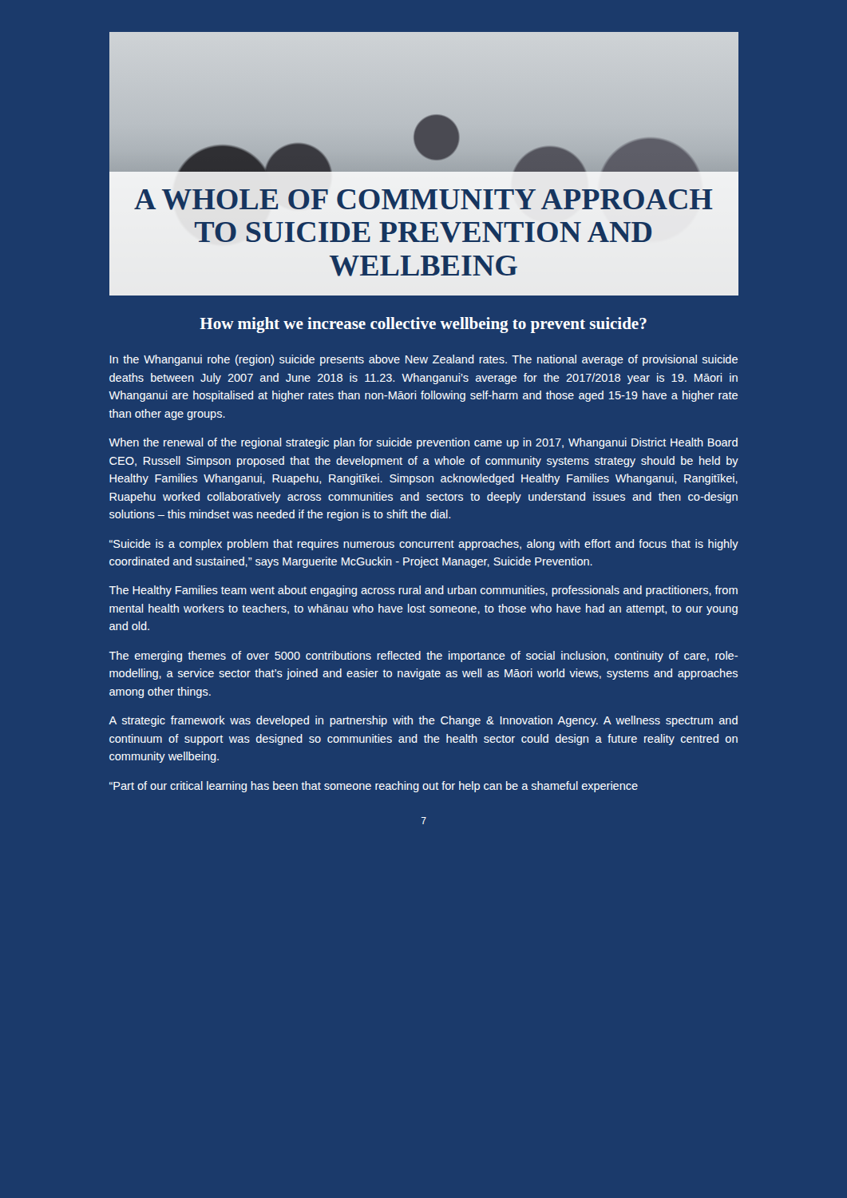A Whole of Community Approach to Suicide Prevention and Wellbeing
How might we increase collective wellbeing to prevent suicide?
In the Whanganui rohe (region) suicide presents above New Zealand rates. The national average of provisional suicide deaths between July 2007 and June 2018 is 11.23. Whanganui’s average for the 2017/2018 year is 19. Māori in Whanganui are hospitalised at higher rates than non-Māori following self-harm and those aged 15-19 have a higher rate than other age groups.
When the renewal of the regional strategic plan for suicide prevention came up in 2017, Whanganui District Health Board CEO, Russell Simpson proposed that the development of a whole of community systems strategy should be held by Healthy Families Whanganui, Ruapehu, Rangitīkei. Simpson acknowledged Healthy Families Whanganui, Rangitīkei, Ruapehu worked collaboratively across communities and sectors to deeply understand issues and then co-design solutions – this mindset was needed if the region is to shift the dial.
“Suicide is a complex problem that requires numerous concurrent approaches, along with effort and focus that is highly coordinated and sustained,” says Marguerite McGuckin - Project Manager, Suicide Prevention.
The Healthy Families team went about engaging across rural and urban communities, professionals and practitioners, from mental health workers to teachers, to whānau who have lost someone, to those who have had an attempt, to our young and old.
The emerging themes of over 5000 contributions reflected the importance of social inclusion, continuity of care, role-modelling, a service sector that’s joined and easier to navigate as well as Māori world views, systems and approaches among other things.
A strategic framework was developed in partnership with the Change & Innovation Agency. A wellness spectrum and continuum of support was designed so communities and the health sector could design a future reality centred on community wellbeing.
“Part of our critical learning has been that someone reaching out for help can be a shameful experience
7